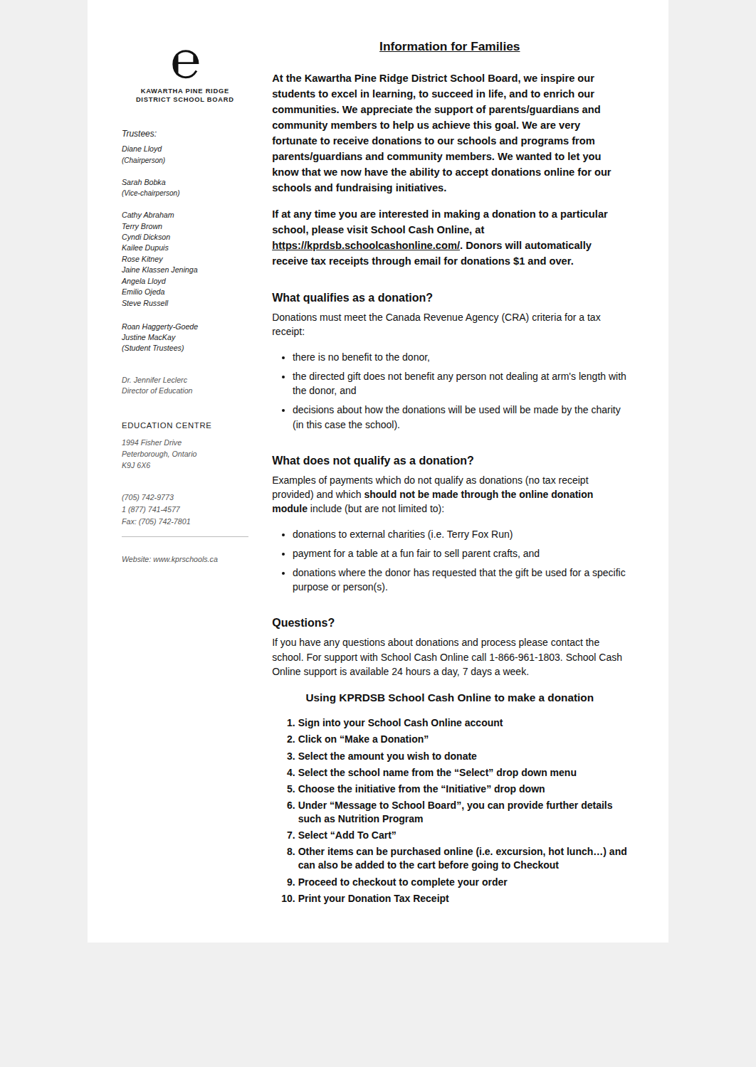℮
KAWARTHA PINE RIDGE
DISTRICT SCHOOL BOARD
Trustees:
Diane Lloyd
(Chairperson)
Sarah Bobka
(Vice-chairperson)
Cathy Abraham
Terry Brown
Cyndi Dickson
Kailee Dupuis
Rose Kitney
Jaine Klassen Jeninga
Angela Lloyd
Emilio Ojeda
Steve Russell
Roan Haggerty-Goede
Justine MacKay
(Student Trustees)
Dr. Jennifer Leclerc
Director of Education
EDUCATION CENTRE
1994 Fisher Drive
Peterborough, Ontario
K9J 6X6
(705) 742-9773
1 (877) 741-4577
Fax: (705) 742-7801
Website: www.kprschools.ca
Information for Families
At the Kawartha Pine Ridge District School Board, we inspire our students to excel in learning, to succeed in life, and to enrich our communities. We appreciate the support of parents/guardians and community members to help us achieve this goal. We are very fortunate to receive donations to our schools and programs from parents/guardians and community members. We wanted to let you know that we now have the ability to accept donations online for our schools and fundraising initiatives.
If at any time you are interested in making a donation to a particular school, please visit School Cash Online, at https://kprdsb.schoolcashonline.com/. Donors will automatically receive tax receipts through email for donations $1 and over.
What qualifies as a donation?
Donations must meet the Canada Revenue Agency (CRA) criteria for a tax receipt:
there is no benefit to the donor,
the directed gift does not benefit any person not dealing at arm's length with the donor, and
decisions about how the donations will be used will be made by the charity (in this case the school).
What does not qualify as a donation?
Examples of payments which do not qualify as donations (no tax receipt provided) and which should not be made through the online donation module include (but are not limited to):
donations to external charities (i.e. Terry Fox Run)
payment for a table at a fun fair to sell parent crafts, and
donations where the donor has requested that the gift be used for a specific purpose or person(s).
Questions?
If you have any questions about donations and process please contact the school. For support with School Cash Online call 1-866-961-1803. School Cash Online support is available 24 hours a day, 7 days a week.
Using KPRDSB School Cash Online to make a donation
Sign into your School Cash Online account
Click on “Make a Donation”
Select the amount you wish to donate
Select the school name from the “Select” drop down menu
Choose the initiative from the “Initiative” drop down
Under “Message to School Board”, you can provide further details such as Nutrition Program
Select “Add To Cart”
Other items can be purchased online (i.e. excursion, hot lunch…) and can also be added to the cart before going to Checkout
Proceed to checkout to complete your order
Print your Donation Tax Receipt